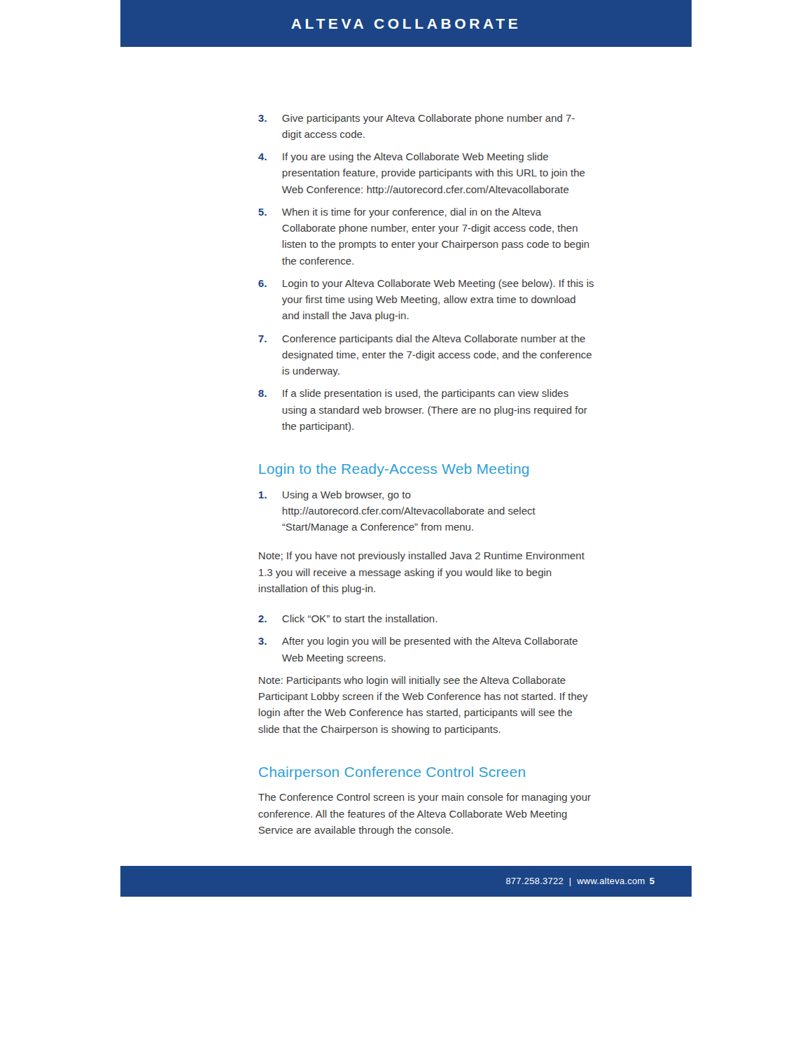Alteva Collaborate
3. Give participants your Alteva Collaborate phone number and 7-digit access code.
4. If you are using the Alteva Collaborate Web Meeting slide presentation feature, provide participants with this URL to join the Web Conference: http://autorecord.cfer.com/Altevacollaborate
5. When it is time for your conference, dial in on the Alteva Collaborate phone number, enter your 7-digit access code, then listen to the prompts to enter your Chairperson pass code to begin the conference.
6. Login to your Alteva Collaborate Web Meeting (see below). If this is your first time using Web Meeting, allow extra time to download and install the Java plug-in.
7. Conference participants dial the Alteva Collaborate number at the designated time, enter the 7-digit access code, and the conference is underway.
8. If a slide presentation is used, the participants can view slides using a standard web browser. (There are no plug-ins required for the participant).
Login to the Ready-Access Web Meeting
1. Using a Web browser, go to http://autorecord.cfer.com/Altevacollaborate and select “Start/Manage a Conference” from menu.
Note; If you have not previously installed Java 2 Runtime Environment 1.3 you will receive a message asking if you would like to begin installation of this plug-in.
2. Click “OK” to start the installation.
3. After you login you will be presented with the Alteva Collaborate Web Meeting screens.
Note: Participants who login will initially see the Alteva Collaborate Participant Lobby screen if the Web Conference has not started. If they login after the Web Conference has started, participants will see the slide that the Chairperson is showing to participants.
Chairperson Conference Control Screen
The Conference Control screen is your main console for managing your conference. All the features of the Alteva Collaborate Web Meeting Service are available through the console.
877.258.3722 | www.alteva.com5